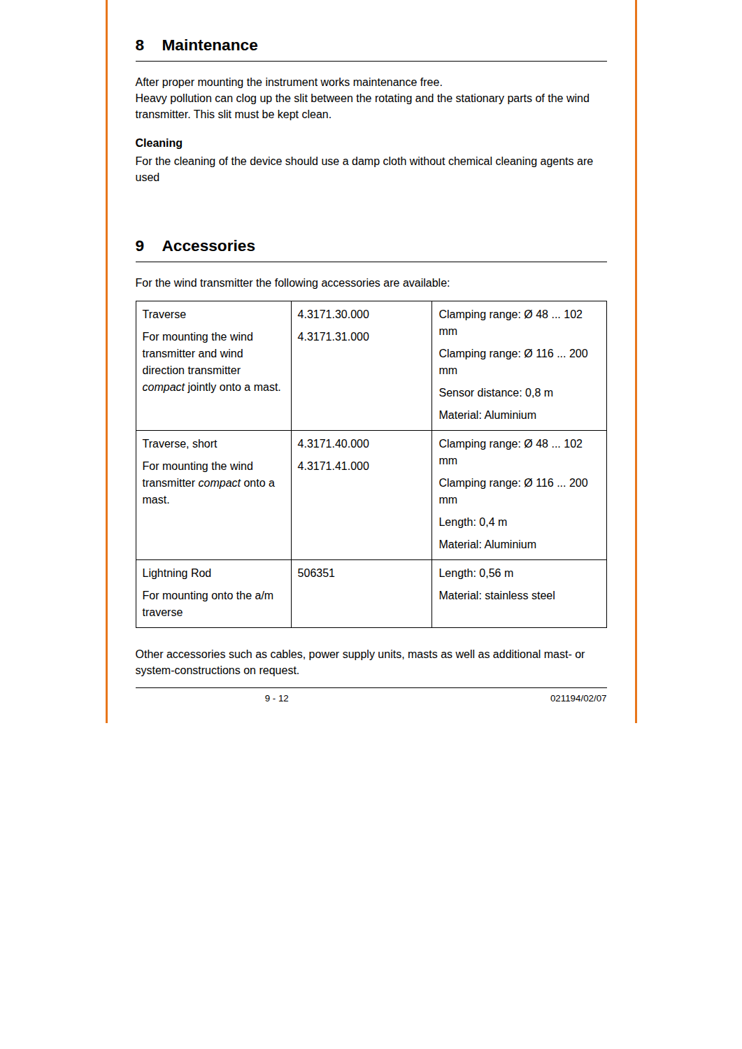8 Maintenance
After proper mounting the instrument works maintenance free.
Heavy pollution can clog up the slit between the rotating and the stationary parts of the wind transmitter. This slit must be kept clean.
Cleaning
For the cleaning of the device should use a damp cloth without chemical cleaning agents are used
9 Accessories
For the wind transmitter the following accessories are available:
| Traverse For mounting the wind transmitter and wind direction transmitter compact jointly onto a mast. | 4.3171.30.000 4.3171.31.000 | Clamping range: Ø 48 ... 102 mm Clamping range: Ø 116 ... 200 mm Sensor distance: 0,8 m Material: Aluminium |
| Traverse, short For mounting the wind transmitter compact onto a mast. | 4.3171.40.000 4.3171.41.000 | Clamping range: Ø 48 ... 102 mm Clamping range: Ø 116 ... 200 mm Length: 0,4 m Material: Aluminium |
| Lightning Rod For mounting onto the a/m traverse | 506351 | Length: 0,56 m Material: stainless steel |
Other accessories such as cables, power supply units, masts as well as additional mast- or system-constructions on request.
9 - 12 021194/02/07